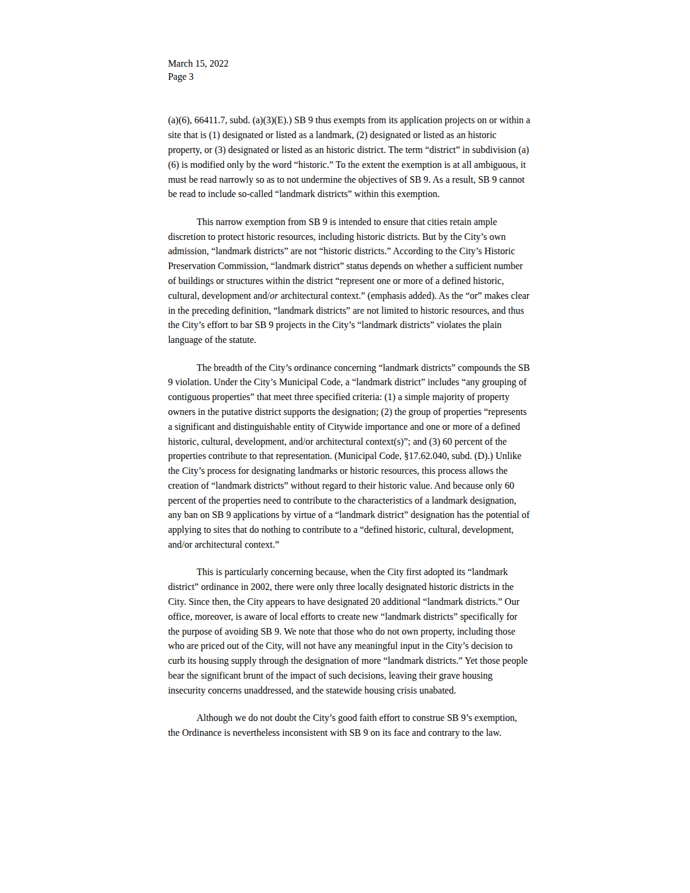March 15, 2022
Page 3
(a)(6), 66411.7, subd. (a)(3)(E).) SB 9 thus exempts from its application projects on or within a site that is (1) designated or listed as a landmark, (2) designated or listed as an historic property, or (3) designated or listed as an historic district. The term “district” in subdivision (a)(6) is modified only by the word “historic.” To the extent the exemption is at all ambiguous, it must be read narrowly so as to not undermine the objectives of SB 9. As a result, SB 9 cannot be read to include so-called “landmark districts” within this exemption.
This narrow exemption from SB 9 is intended to ensure that cities retain ample discretion to protect historic resources, including historic districts. But by the City’s own admission, “landmark districts” are not “historic districts.” According to the City’s Historic Preservation Commission, “landmark district” status depends on whether a sufficient number of buildings or structures within the district “represent one or more of a defined historic, cultural, development and/or architectural context.” (emphasis added). As the “or” makes clear in the preceding definition, “landmark districts” are not limited to historic resources, and thus the City’s effort to bar SB 9 projects in the City’s “landmark districts” violates the plain language of the statute.
The breadth of the City’s ordinance concerning “landmark districts” compounds the SB 9 violation. Under the City’s Municipal Code, a “landmark district” includes “any grouping of contiguous properties” that meet three specified criteria: (1) a simple majority of property owners in the putative district supports the designation; (2) the group of properties “represents a significant and distinguishable entity of Citywide importance and one or more of a defined historic, cultural, development, and/or architectural context(s)”; and (3) 60 percent of the properties contribute to that representation. (Municipal Code, §17.62.040, subd. (D).) Unlike the City’s process for designating landmarks or historic resources, this process allows the creation of “landmark districts” without regard to their historic value. And because only 60 percent of the properties need to contribute to the characteristics of a landmark designation, any ban on SB 9 applications by virtue of a “landmark district” designation has the potential of applying to sites that do nothing to contribute to a “defined historic, cultural, development, and/or architectural context.”
This is particularly concerning because, when the City first adopted its “landmark district” ordinance in 2002, there were only three locally designated historic districts in the City. Since then, the City appears to have designated 20 additional “landmark districts.” Our office, moreover, is aware of local efforts to create new “landmark districts” specifically for the purpose of avoiding SB 9. We note that those who do not own property, including those who are priced out of the City, will not have any meaningful input in the City’s decision to curb its housing supply through the designation of more “landmark districts.” Yet those people bear the significant brunt of the impact of such decisions, leaving their grave housing insecurity concerns unaddressed, and the statewide housing crisis unabated.
Although we do not doubt the City’s good faith effort to construe SB 9’s exemption, the Ordinance is nevertheless inconsistent with SB 9 on its face and contrary to the law.